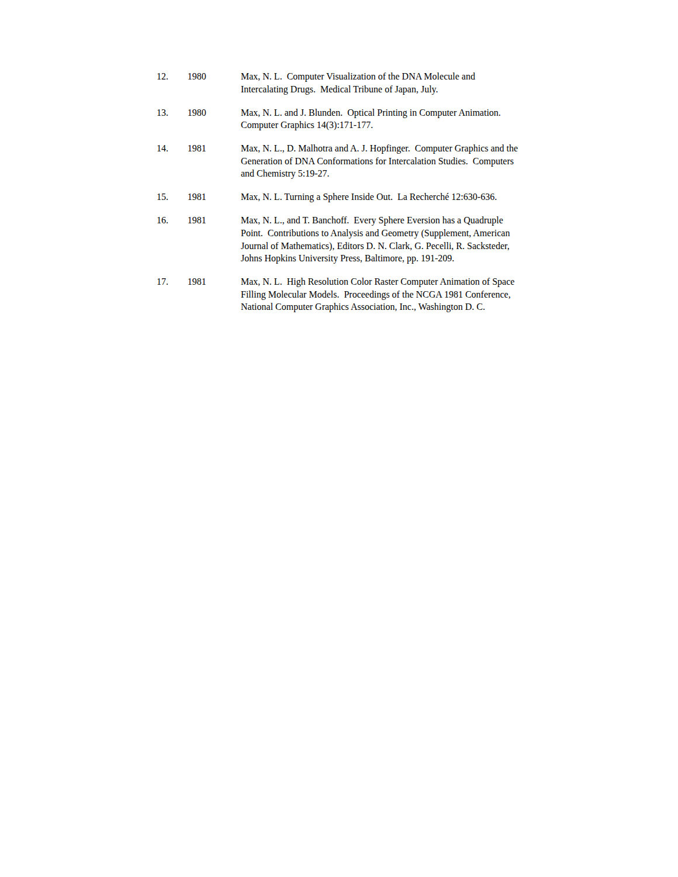| 12. | 1980 | Max, N. L. Computer Visualization of the DNA Molecule and Intercalating Drugs. Medical Tribune of Japan, July. |
| 13. | 1980 | Max, N. L. and J. Blunden. Optical Printing in Computer Animation. Computer Graphics 14(3):171-177. |
| 14. | 1981 | Max, N. L., D. Malhotra and A. J. Hopfinger. Computer Graphics and the Generation of DNA Conformations for Intercalation Studies. Computers and Chemistry 5:19-27. |
| 15. | 1981 | Max, N. L. Turning a Sphere Inside Out. La Recherché 12:630-636. |
| 16. | 1981 | Max, N. L., and T. Banchoff. Every Sphere Eversion has a Quadruple Point. Contributions to Analysis and Geometry (Supplement, American Journal of Mathematics), Editors D. N. Clark, G. Pecelli, R. Sacksteder, Johns Hopkins University Press, Baltimore, pp. 191-209. |
| 17. | 1981 | Max, N. L. High Resolution Color Raster Computer Animation of Space Filling Molecular Models. Proceedings of the NCGA 1981 Conference, National Computer Graphics Association, Inc., Washington D. C. |